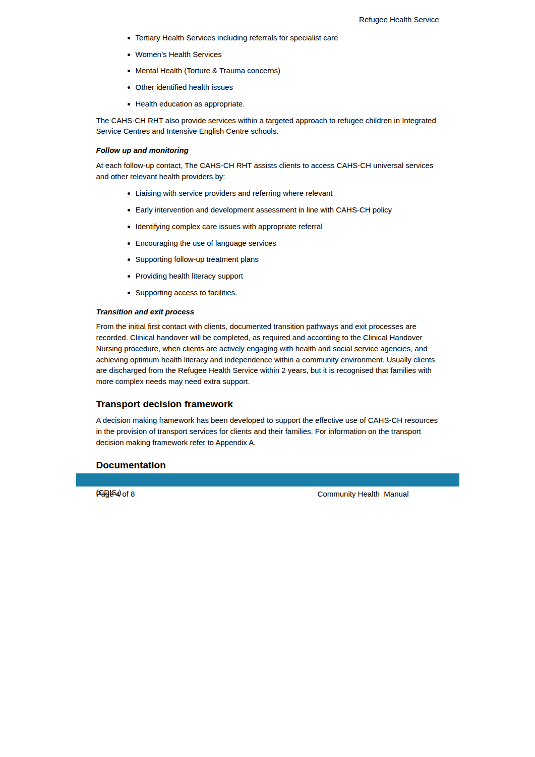Refugee Health Service
Tertiary Health Services including referrals for specialist care
Women’s Health Services
Mental Health (Torture & Trauma concerns)
Other identified health issues
Health education as appropriate.
The CAHS-CH RHT also provide services within a targeted approach to refugee children in Integrated Service Centres and Intensive English Centre schools.
Follow up and monitoring
At each follow-up contact, The CAHS-CH RHT assists clients to access CAHS-CH universal services and other relevant health providers by:
Liaising with service providers and referring where relevant
Early intervention and development assessment in line with CAHS-CH policy
Identifying complex care issues with appropriate referral
Encouraging the use of language services
Supporting follow-up treatment plans
Providing health literacy support
Supporting access to facilities.
Transition and exit process
From the initial first contact with clients, documented transition pathways and exit processes are recorded. Clinical handover will be completed, as required and according to the Clinical Handover Nursing procedure, when clients are actively engaging with health and social service agencies, and achieving optimum health literacy and independence within a community environment. Usually clients are discharged from the Refugee Health Service within 2 years, but it is recognised that families with more complex needs may need extra support.
Transport decision framework
A decision making framework has been developed to support the effective use of CAHS-CH resources in the provision of transport services for clients and their families. For information on the transport decision making framework refer to Appendix A.
Documentation
CAHS-CH RHT nurses will enter client information onto Child Development Information System (CDIS.)
Page 4 of 8
Community Health Manual